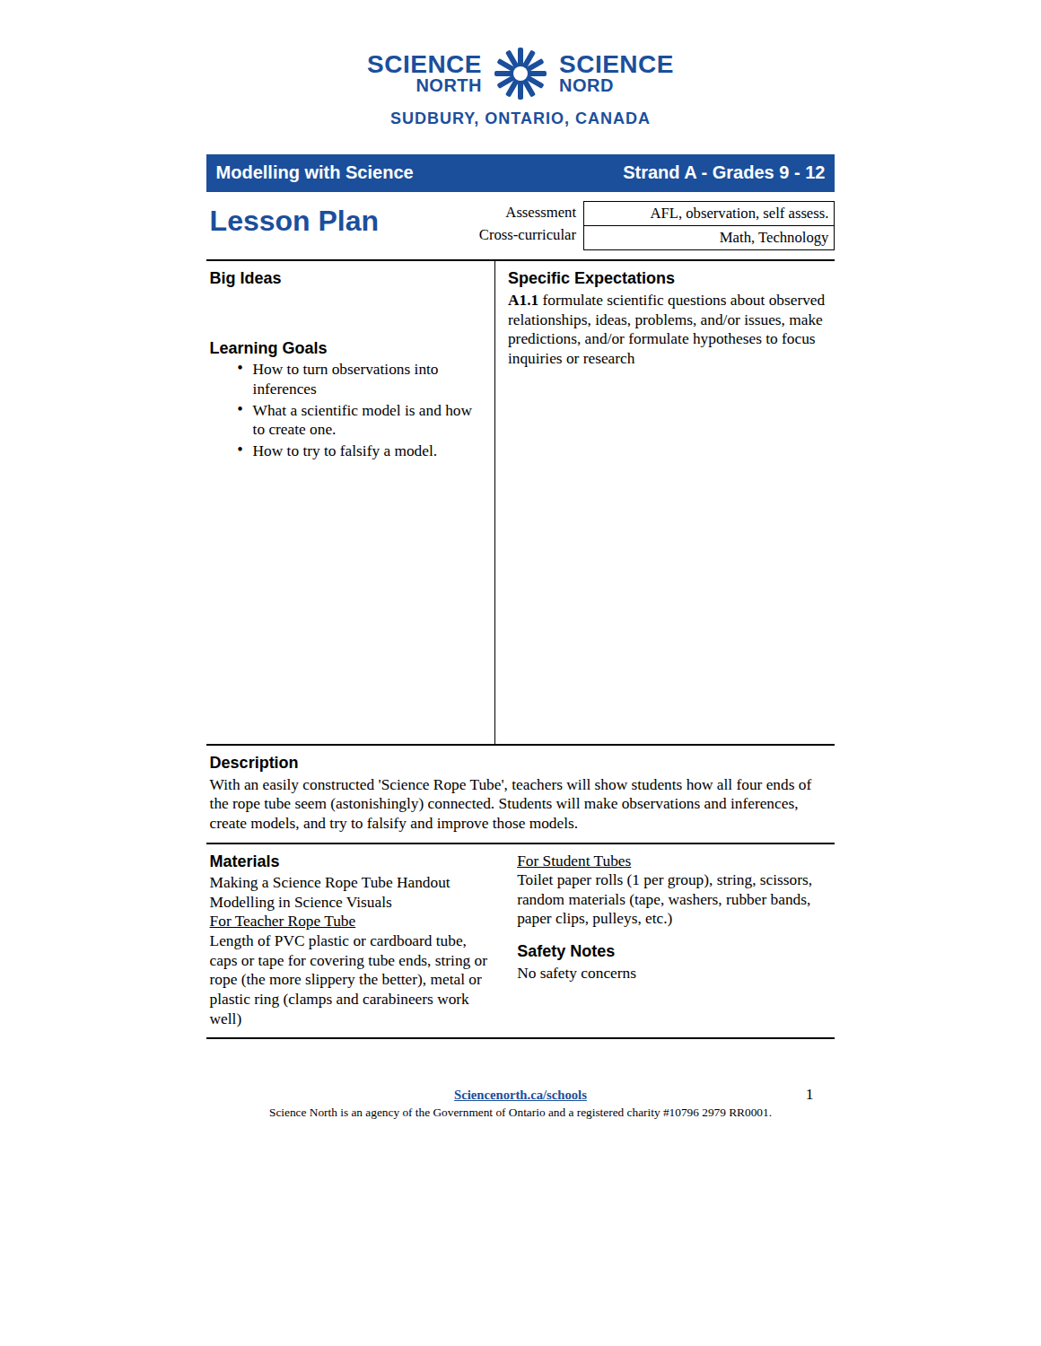SCIENCE NORTH
SCIENCE NORD
SUDBURY, ONTARIO, CANADA
Modelling with Science Strand A - Grades 9 - 12
Lesson Plan
Assessment
Cross-curricular
AFL, observation, self assess.
Math, Technology
Big Ideas
Learning Goals
How to turn observations into inferences
What a scientific model is and how to create one.
How to try to falsify a model.
Specific Expectations
A1.1 formulate scientific questions about observed relationships, ideas, problems, and/or issues, make predictions, and/or formulate hypotheses to focus inquiries or research
Description
With an easily constructed 'Science Rope Tube', teachers will show students how all four ends of the rope tube seem (astonishingly) connected. Students will make observations and inferences, create models, and try to falsify and improve those models.
Materials
Making a Science Rope Tube Handout
Modelling in Science Visuals
For Teacher Rope Tube
Length of PVC plastic or cardboard tube, caps or tape for covering tube ends, string or rope (the more slippery the better), metal or plastic ring (clamps and carabineers work well)
For Student Tubes
Toilet paper rolls (1 per group), string, scissors, random materials (tape, washers, rubber bands, paper clips, pulleys, etc.)
Safety Notes
No safety concerns
1
Sciencenorth.ca/schools
Science North is an agency of the Government of Ontario and a registered charity #10796 2979 RR0001.